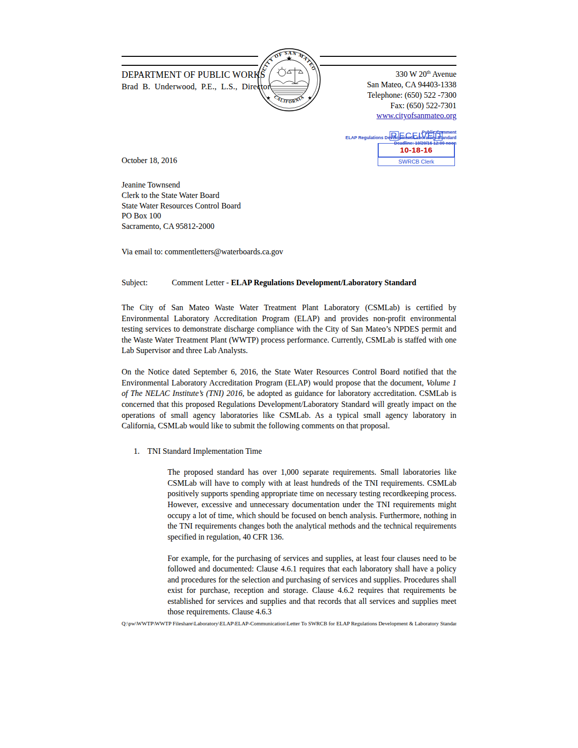CITY OF SAN MATEO CALIFORNIA
DEPARTMENT OF PUBLIC WORKS
Brad B. Underwood, P.E., L.S., Director
330 W 20th Avenue
San Mateo, CA 94403-1338
Telephone: (650) 522 -7300
Fax: (650) 522-7301
www.cityofsanmateo.org
Public Comment
ELAP Regulations Development/Laboratory Standard
Deadline: 10/20/16 12:00 noon
RECEIVED
10-18-16
SWRCB Clerk
October 18, 2016
Jeanine Townsend
Clerk to the State Water Board
State Water Resources Control Board
PO Box 100
Sacramento, CA 95812-2000
Via email to: commentletters@waterboards.ca.gov
Subject: Comment Letter - ELAP Regulations Development/Laboratory Standard
The City of San Mateo Waste Water Treatment Plant Laboratory (CSMLab) is certified by Environmental Laboratory Accreditation Program (ELAP) and provides non-profit environmental testing services to demonstrate discharge compliance with the City of San Mateo’s NPDES permit and the Waste Water Treatment Plant (WWTP) process performance. Currently, CSMLab is staffed with one Lab Supervisor and three Lab Analysts.
On the Notice dated September 6, 2016, the State Water Resources Control Board notified that the Environmental Laboratory Accreditation Program (ELAP) would propose that the document, Volume 1 of The NELAC Institute’s (TNI) 2016, be adopted as guidance for laboratory accreditation. CSMLab is concerned that this proposed Regulations Development/Laboratory Standard will greatly impact on the operations of small agency laboratories like CSMLab. As a typical small agency laboratory in California, CSMLab would like to submit the following comments on that proposal.
TNI Standard Implementation Time
The proposed standard has over 1,000 separate requirements. Small laboratories like CSMLab will have to comply with at least hundreds of the TNI requirements. CSMLab positively supports spending appropriate time on necessary testing recordkeeping process. However, excessive and unnecessary documentation under the TNI requirements might occupy a lot of time, which should be focused on bench analysis. Furthermore, nothing in the TNI requirements changes both the analytical methods and the technical requirements specified in regulation, 40 CFR 136.
For example, for the purchasing of services and supplies, at least four clauses need to be followed and documented: Clause 4.6.1 requires that each laboratory shall have a policy and procedures for the selection and purchasing of services and supplies. Procedures shall exist for purchase, reception and storage. Clause 4.6.2 requires that requirements be established for services and supplies and that records that all services and supplies meet those requirements. Clause 4.6.3
Q:\pw\WWTP\WWTP Fileshare\Laboratory\ELAP\ELAP-Communication\Letter To SWRCB for ELAP Regulations Development & Laboratory Standard.doc